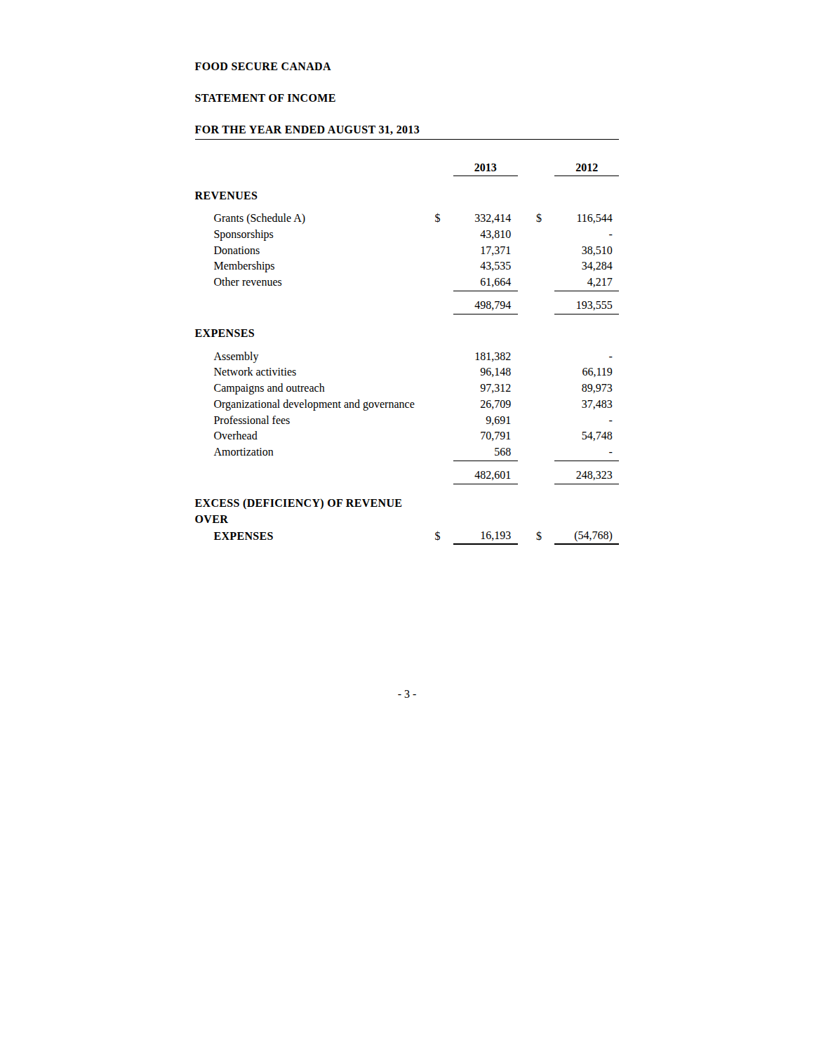FOOD SECURE CANADA
STATEMENT OF INCOME
FOR THE YEAR ENDED AUGUST 31, 2013
| | | 2013 | | | 2012 |
| REVENUES | | | | | |
| Grants (Schedule A) | $ | 332,414 | | $ | 116,544 |
| Sponsorships | | 43,810 | | | - |
| Donations | | 17,371 | | | 38,510 |
| Memberships | | 43,535 | | | 34,284 |
| Other revenues | | 61,664 | | | 4,217 |
| | | 498,794 | | | 193,555 |
| EXPENSES | | | | | |
| Assembly | | 181,382 | | | - |
| Network activities | | 96,148 | | | 66,119 |
| Campaigns and outreach | | 97,312 | | | 89,973 |
| Organizational development and governance | | 26,709 | | | 37,483 |
| Professional fees | | 9,691 | | | - |
| Overhead | | 70,791 | | | 54,748 |
| Amortization | | 568 | | | - |
| | | 482,601 | | | 248,323 |
| EXCESS (DEFICIENCY) OF REVENUE OVER | | | | | |
| EXPENSES | $ | 16,193 | | $ | (54,768) |
- 3 -